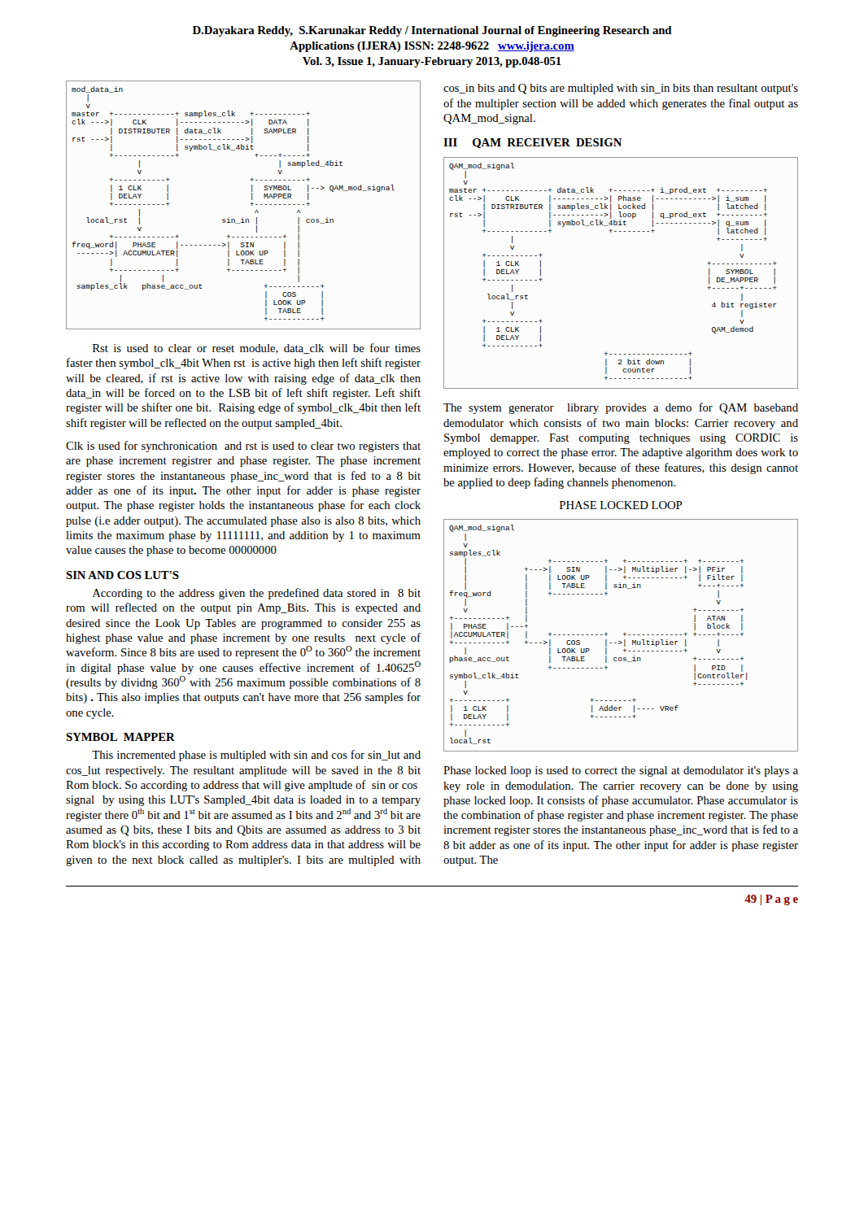D.Dayakara Reddy, S.Karunakar Reddy / International Journal of Engineering Research and
Applications (IJERA) ISSN: 2248-9622 www.ijera.com
Vol. 3, Issue 1, January-February 2013, pp.048-051
mod_data_in | v master +-------------+ samples_clk +-----------+ clk --->| CLK |-------------->| DATA | | DISTRIBUTER | data_clk | SAMPLER | rst --->| |-------------->| | | | symbol_clk_4bit | +-------------+ +----+-----+ | | sampled_4bit v v +-----------+ +-----------+ | 1 CLK | | SYMBOL |--> QAM_mod_signal | DELAY | | MAPPER | +-----------+ +-----------+ | ^ ^ local_rst | sin_in | | cos_in v | | +-------------+ +-----------+ | freq_word| PHASE |--------->| SIN | | ------->| ACCUMULATER| | LOOK UP | | | | | TABLE | | +-------------+ +-----------+ | | | | samples_clk phase_acc_out +-----------+ | COS | | LOOK UP | | TABLE | +-----------+
Rst is used to clear or reset module, data_clk will be four times faster then symbol_clk_4bit When rst is active high then left shift register will be cleared, if rst is active low with raising edge of data_clk then data_in will be forced on to the LSB bit of left shift register. Left shift register will be shifter one bit. Raising edge of symbol_clk_4bit then left shift register will be reflected on the output sampled_4bit.
Clk is used for synchronication and rst is used to clear two registers that are phase increment registrer and phase register. The phase increment register stores the instantaneous phase_inc_word that is fed to a 8 bit adder as one of its input. The other input for adder is phase register output. The phase register holds the instantaneous phase for each clock pulse (i.e adder output). The accumulated phase also is also 8 bits, which limits the maximum phase by 11111111, and addition by 1 to maximum value causes the phase to become 00000000
SIN AND COS LUT'S
According to the address given the predefined data stored in 8 bit rom will reflected on the output pin Amp_Bits. This is expected and desired since the Look Up Tables are programmed to consider 255 as highest phase value and phase increment by one results next cycle of waveform. Since 8 bits are used to represent the 0O to 360O the increment in digital phase value by one causes effective increment of 1.40625O (results by dividng 360O with 256 maximum possible combinations of 8 bits) . This also implies that outputs can't have more that 256 samples for one cycle.
SYMBOL MAPPER
This incremented phase is multipled with sin and cos for sin_lut and cos_lut respectively. The resultant amplitude will be saved in the 8 bit Rom block. So according to address that will give ampltude of sin or cos signal by using this LUT's Sampled_4bit data is loaded in to a tempary register there 0th bit and 1st bit are assumed as I bits and 2nd and 3rd bit are asumed as Q bits, these I bits and Qbits are assumed as address to 3 bit Rom block's in this according to Rom address data in that address will be given to the next block called as multipler's. I bits are multipled with cos_in bits and Q bits are multipled with sin_in bits than resultant output's of the multipler section will be added which generates the final output as QAM_mod_signal.
IIIQAM RECEIVER DESIGN
QAM_mod_signal | v master +-------------+ data_clk +--------+ i_prod_ext +---------+ clk -->| CLK |----------->| Phase |------------>| i_sum | | DISTRIBUTER | samples_clk| Locked | | latched | rst -->| |----------->| loop | q_prod_ext +---------+ | | symbol_clk_4bit |------------>| q_sum | +-------------+ +--------+ | latched | | +---------+ v | +-----------+ v | 1 CLK | +-------------+ | DELAY | | SYMBOL | +-----------+ | DE_MAPPER | | +------+------+ local_rst | | 4 bit register v | +-----------+ v | 1 CLK | QAM_demod | DELAY | +-----------+ +-----------------+ | 2 bit down | | counter | +-----------------+
The system generator library provides a demo for QAM baseband demodulator which consists of two main blocks: Carrier recovery and Symbol demapper. Fast computing techniques using CORDIC is employed to correct the phase error. The adaptive algorithm does work to minimize errors. However, because of these features, this design cannot be applied to deep fading channels phenomenon.
PHASE LOCKED LOOP
QAM_mod_signal | v samples_clk | +-----------+ +------------+ +--------+ | +--->| SIN |-->| Multiplier |->| PFir | | | | LOOK UP | +------------+ | Filter | | | | TABLE | sin_in +---+----+ freq_word | +-----------+ | | | v v | +---------+ +-----------+ | | ATAN | | PHASE |---+ | block | |ACCUMULATER| | +-----------+ +------------+ +----+----+ +-----------+ +--->| COS |-->| Multiplier | | | | LOOK UP | +------------+ v phase_acc_out | TABLE | cos_in +---------+ +-----------+ | PID | symbol_clk_4bit |Controller| | +---------+ v +-----------+ +--------+ | 1 CLK | | Adder |---- VRef | DELAY | +--------+ +-----------+ | local_rst
Phase locked loop is used to correct the signal at demodulator it's plays a key role in demodulation. The carrier recovery can be done by using phase locked loop. It consists of phase accumulator. Phase accumulator is the combination of phase register and phase increment register. The phase increment register stores the instantaneous phase_inc_word that is fed to a 8 bit adder as one of its input. The other input for adder is phase register output. The
49 | P a g e